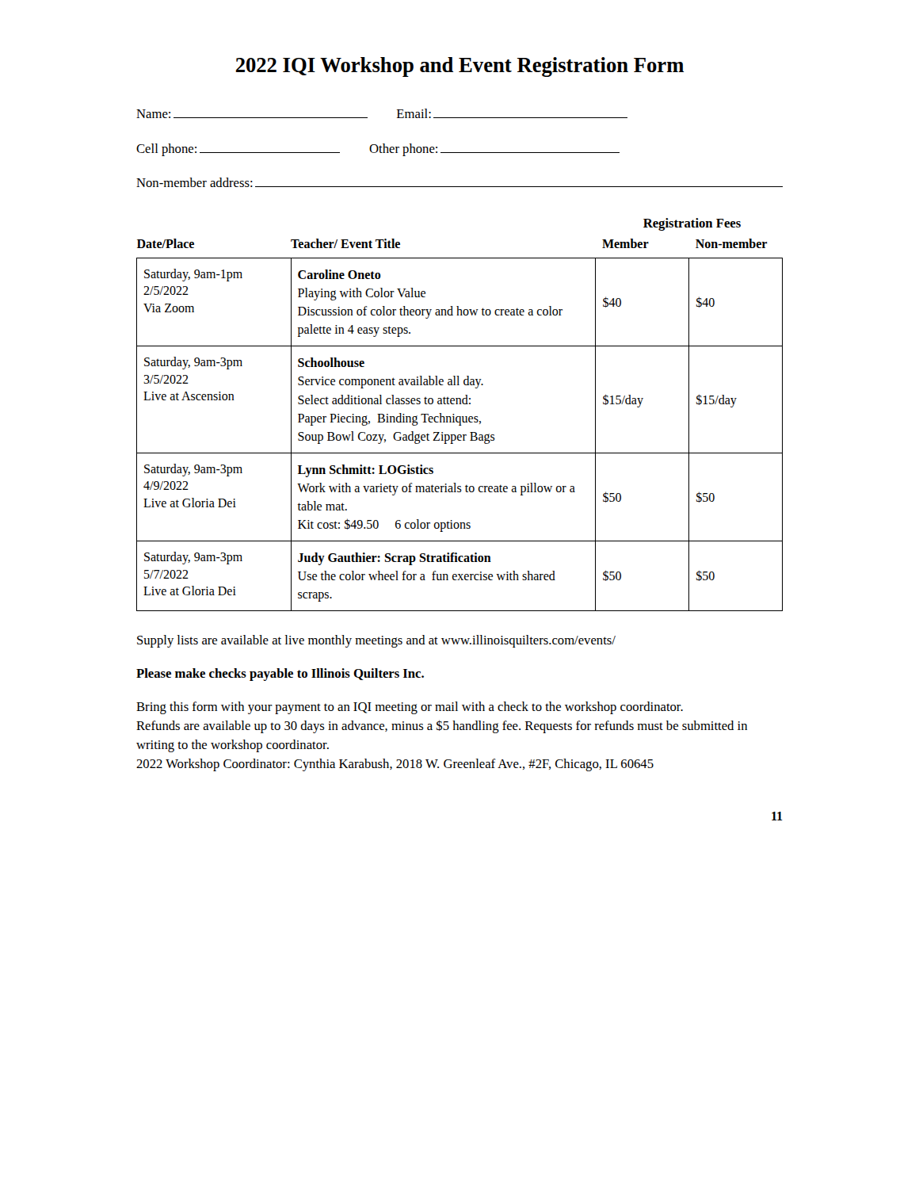2022 IQI Workshop and Event Registration Form
Name:
Email:
Cell phone:
Other phone:
Non-member address:
Registration Fees
| Date/Place | Teacher/ Event Title | Member | Non-member |
| --- | --- | --- | --- |
| Saturday, 9am-1pm 2/5/2022 Via Zoom | Caroline Oneto Playing with Color Value Discussion of color theory and how to create a color palette in 4 easy steps. | $40 | $40 |
| Saturday, 9am-3pm 3/5/2022 Live at Ascension | Schoolhouse Service component available all day. Select additional classes to attend: Paper Piecing, Binding Techniques, Soup Bowl Cozy, Gadget Zipper Bags | $15/day | $15/day |
| Saturday, 9am-3pm 4/9/2022 Live at Gloria Dei | Lynn Schmitt: LOGistics Work with a variety of materials to create a pillow or a table mat. Kit cost: $49.50 6 color options | $50 | $50 |
| Saturday, 9am-3pm 5/7/2022 Live at Gloria Dei | Judy Gauthier: Scrap Stratification Use the color wheel for a fun exercise with shared scraps. | $50 | $50 |
Supply lists are available at live monthly meetings and at www.illinoisquilters.com/events/
Please make checks payable to Illinois Quilters Inc.
Bring this form with your payment to an IQI meeting or mail with a check to the workshop coordinator.
Refunds are available up to 30 days in advance, minus a $5 handling fee. Requests for refunds must be submitted in writing to the workshop coordinator.
2022 Workshop Coordinator: Cynthia Karabush, 2018 W. Greenleaf Ave., #2F, Chicago, IL 60645
11